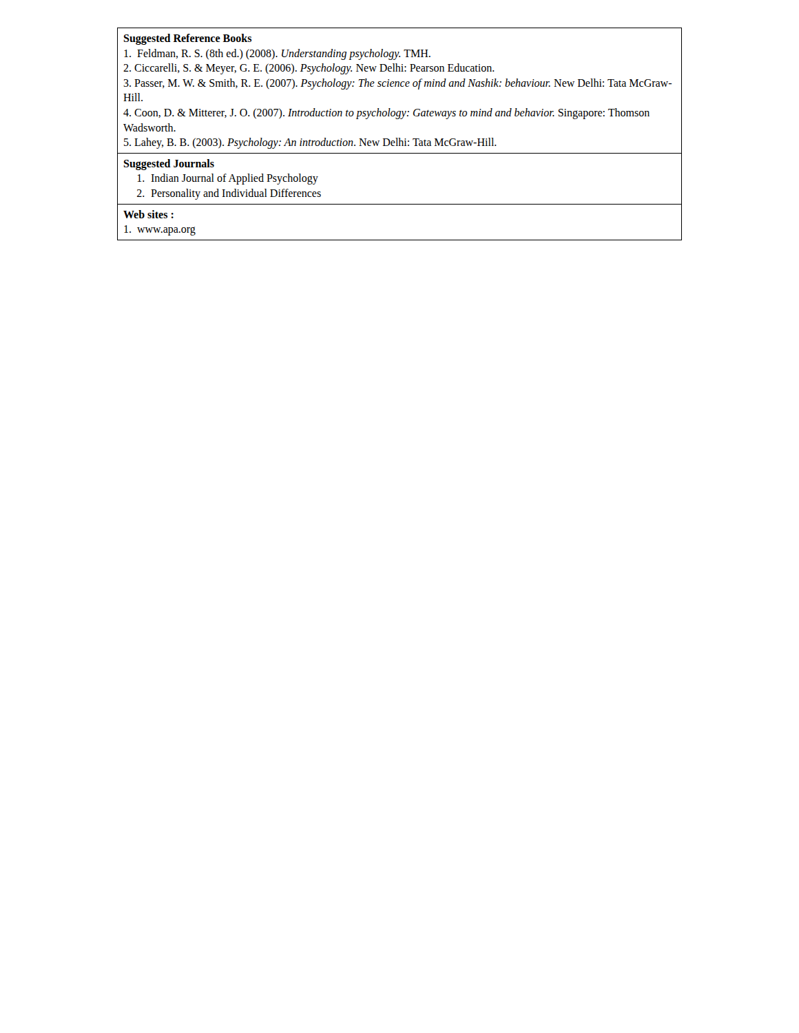| Suggested Reference Books 1. Feldman, R. S. (8th ed.) (2008). Understanding psychology. TMH. 2. Ciccarelli, S. & Meyer, G. E. (2006). Psychology. New Delhi: Pearson Education. 3. Passer, M. W. & Smith, R. E. (2007). Psychology: The science of mind and Nashik: behaviour. New Delhi: Tata McGraw-Hill. 4. Coon, D. & Mitterer, J. O. (2007). Introduction to psychology: Gateways to mind and behavior. Singapore: Thomson Wadsworth. 5. Lahey, B. B. (2003). Psychology: An introduction . New Delhi: Tata McGraw-Hill. |
| Suggested Journals Indian Journal of Applied Psychology Personality and Individual Differences |
| Web sites : 1. www.apa.org |